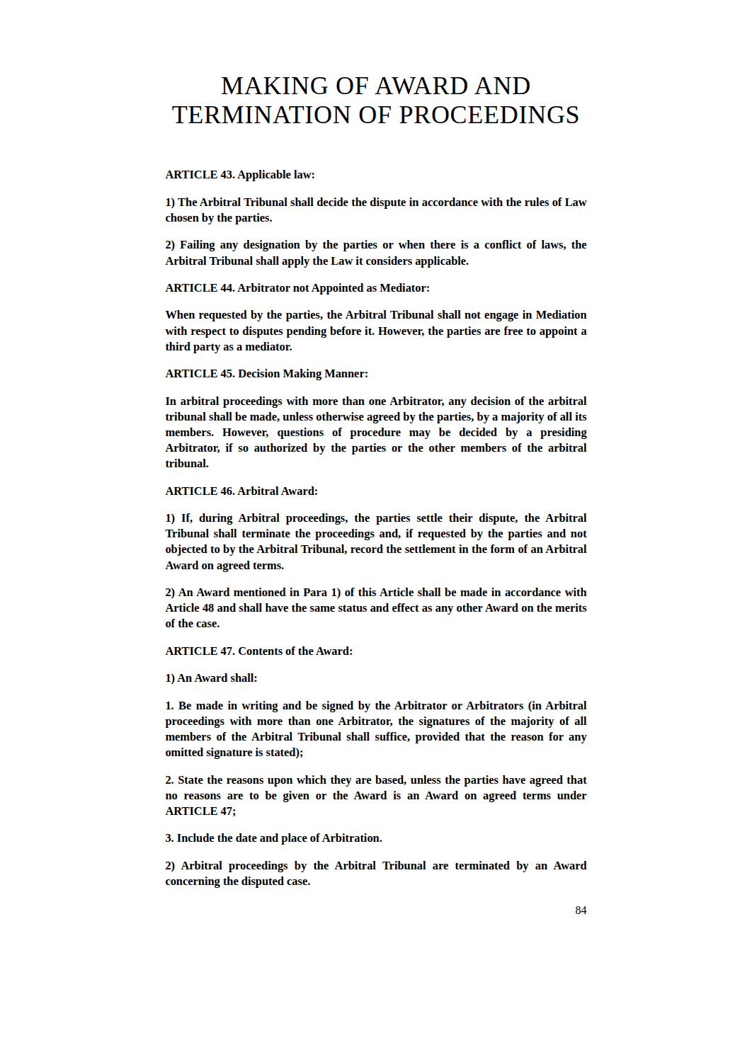MAKING OF AWARD AND
TERMINATION OF PROCEEDINGS
ARTICLE 43. Applicable law:
1) The Arbitral Tribunal shall decide the dispute in accordance with the rules of Law chosen by the parties.
2) Failing any designation by the parties or when there is a conflict of laws, the Arbitral Tribunal shall apply the Law it considers applicable.
ARTICLE 44. Arbitrator not Appointed as Mediator:
When requested by the parties, the Arbitral Tribunal shall not engage in Mediation with respect to disputes pending before it. However, the parties are free to appoint a third party as a mediator.
ARTICLE 45. Decision Making Manner:
In arbitral proceedings with more than one Arbitrator, any decision of the arbitral tribunal shall be made, unless otherwise agreed by the parties, by a majority of all its members. However, questions of procedure may be decided by a presiding Arbitrator, if so authorized by the parties or the other members of the arbitral tribunal.
ARTICLE 46. Arbitral Award:
1) If, during Arbitral proceedings, the parties settle their dispute, the Arbitral Tribunal shall terminate the proceedings and, if requested by the parties and not objected to by the Arbitral Tribunal, record the settlement in the form of an Arbitral Award on agreed terms.
2) An Award mentioned in Para 1) of this Article shall be made in accordance with Article 48 and shall have the same status and effect as any other Award on the merits of the case.
ARTICLE 47. Contents of the Award:
1) An Award shall:
1. Be made in writing and be signed by the Arbitrator or Arbitrators (in Arbitral proceedings with more than one Arbitrator, the signatures of the majority of all members of the Arbitral Tribunal shall suffice, provided that the reason for any omitted signature is stated);
2. State the reasons upon which they are based, unless the parties have agreed that no reasons are to be given or the Award is an Award on agreed terms under ARTICLE 47;
3. Include the date and place of Arbitration.
2) Arbitral proceedings by the Arbitral Tribunal are terminated by an Award concerning the disputed case.
84